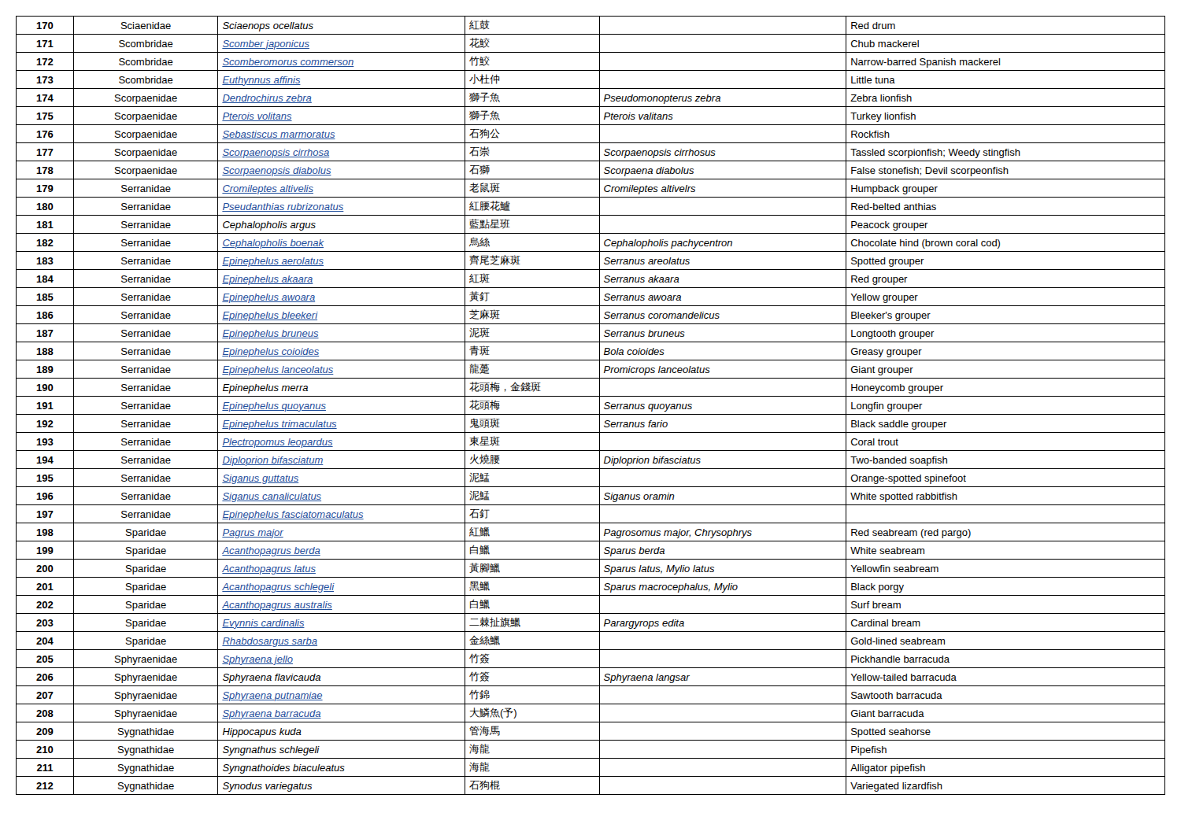| 170 | Sciaenidae | Sciaenops ocellatus | 紅鼓 | | Red drum |
| 171 | Scombridae | Scomber japonicus | 花鮫 | | Chub mackerel |
| 172 | Scombridae | Scomberomorus commerson | 竹鮫 | | Narrow-barred Spanish mackerel |
| 173 | Scombridae | Euthynnus affinis | 小杜仲 | | Little tuna |
| 174 | Scorpaenidae | Dendrochirus zebra | 獅子魚 | Pseudomonopterus zebra | Zebra lionfish |
| 175 | Scorpaenidae | Pterois volitans | 獅子魚 | Pterois valitans | Turkey lionfish |
| 176 | Scorpaenidae | Sebastiscus marmoratus | 石狗公 | | Rockfish |
| 177 | Scorpaenidae | Scorpaenopsis cirrhosa | 石崇 | Scorpaenopsis cirrhosus | Tassled scorpionfish; Weedy stingfish |
| 178 | Scorpaenidae | Scorpaenopsis diabolus | 石獅 | Scorpaena diabolus | False stonefish; Devil scorpeonfish |
| 179 | Serranidae | Cromileptes altivelis | 老鼠斑 | Cromileptes altivelrs | Humpback grouper |
| 180 | Serranidae | Pseudanthias rubrizonatus | 紅腰花鱸 | | Red-belted anthias |
| 181 | Serranidae | Cephalopholis argus | 藍點星班 | | Peacock grouper |
| 182 | Serranidae | Cephalopholis boenak | 烏絲 | Cephalopholis pachycentron | Chocolate hind (brown coral cod) |
| 183 | Serranidae | Epinephelus aerolatus | 齊尾芝麻斑 | Serranus areolatus | Spotted grouper |
| 184 | Serranidae | Epinephelus akaara | 紅斑 | Serranus akaara | Red grouper |
| 185 | Serranidae | Epinephelus awoara | 黃釘 | Serranus awoara | Yellow grouper |
| 186 | Serranidae | Epinephelus bleekeri | 芝麻斑 | Serranus coromandelicus | Bleeker's grouper |
| 187 | Serranidae | Epinephelus bruneus | 泥斑 | Serranus bruneus | Longtooth grouper |
| 188 | Serranidae | Epinephelus coioides | 青斑 | Bola coioides | Greasy grouper |
| 189 | Serranidae | Epinephelus lanceolatus | 龍躉 | Promicrops lanceolatus | Giant grouper |
| 190 | Serranidae | Epinephelus merra | 花頭梅，金錢斑 | | Honeycomb grouper |
| 191 | Serranidae | Epinephelus quoyanus | 花頭梅 | Serranus quoyanus | Longfin grouper |
| 192 | Serranidae | Epinephelus trimaculatus | 鬼頭斑 | Serranus fario | Black saddle grouper |
| 193 | Serranidae | Plectropomus leopardus | 東星斑 | | Coral trout |
| 194 | Serranidae | Diploprion bifasciatum | 火燒腰 | Diploprion bifasciatus | Two-banded soapfish |
| 195 | Serranidae | Siganus guttatus | 泥鯭 | | Orange-spotted spinefoot |
| 196 | Serranidae | Siganus canaliculatus | 泥鯭 | Siganus oramin | White spotted rabbitfish |
| 197 | Serranidae | Epinephelus fasciatomaculatus | 石釘 | | |
| 198 | Sparidae | Pagrus major | 紅鱲 | Pagrosomus major, Chrysophrys | Red seabream (red pargo) |
| 199 | Sparidae | Acanthopagrus berda | 白鱲 | Sparus berda | White seabream |
| 200 | Sparidae | Acanthopagrus latus | 黃腳鱲 | Sparus latus, Mylio latus | Yellowfin seabream |
| 201 | Sparidae | Acanthopagrus schlegeli | 黑鱲 | Sparus macrocephalus, Mylio | Black porgy |
| 202 | Sparidae | Acanthopagrus australis | 白鱲 | | Surf bream |
| 203 | Sparidae | Evynnis cardinalis | 二棘扯旗鱲 | Parargyrops edita | Cardinal bream |
| 204 | Sparidae | Rhabdosargus sarba | 金絲鱲 | | Gold-lined seabream |
| 205 | Sphyraenidae | Sphyraena jello | 竹簽 | | Pickhandle barracuda |
| 206 | Sphyraenidae | Sphyraena flavicauda | 竹簽 | Sphyraena langsar | Yellow-tailed barracuda |
| 207 | Sphyraenidae | Sphyraena putnamiae | 竹錦 | | Sawtooth barracuda |
| 208 | Sphyraenidae | Sphyraena barracuda | 大鱗魚(予) | | Giant barracuda |
| 209 | Sygnathidae | Hippocapus kuda | 管海馬 | | Spotted seahorse |
| 210 | Sygnathidae | Syngnathus schlegeli | 海龍 | | Pipefish |
| 211 | Sygnathidae | Syngnathoides biaculeatus | 海龍 | | Alligator pipefish |
| 212 | Sygnathidae | Synodus variegatus | 石狗棍 | | Variegated lizardfish |